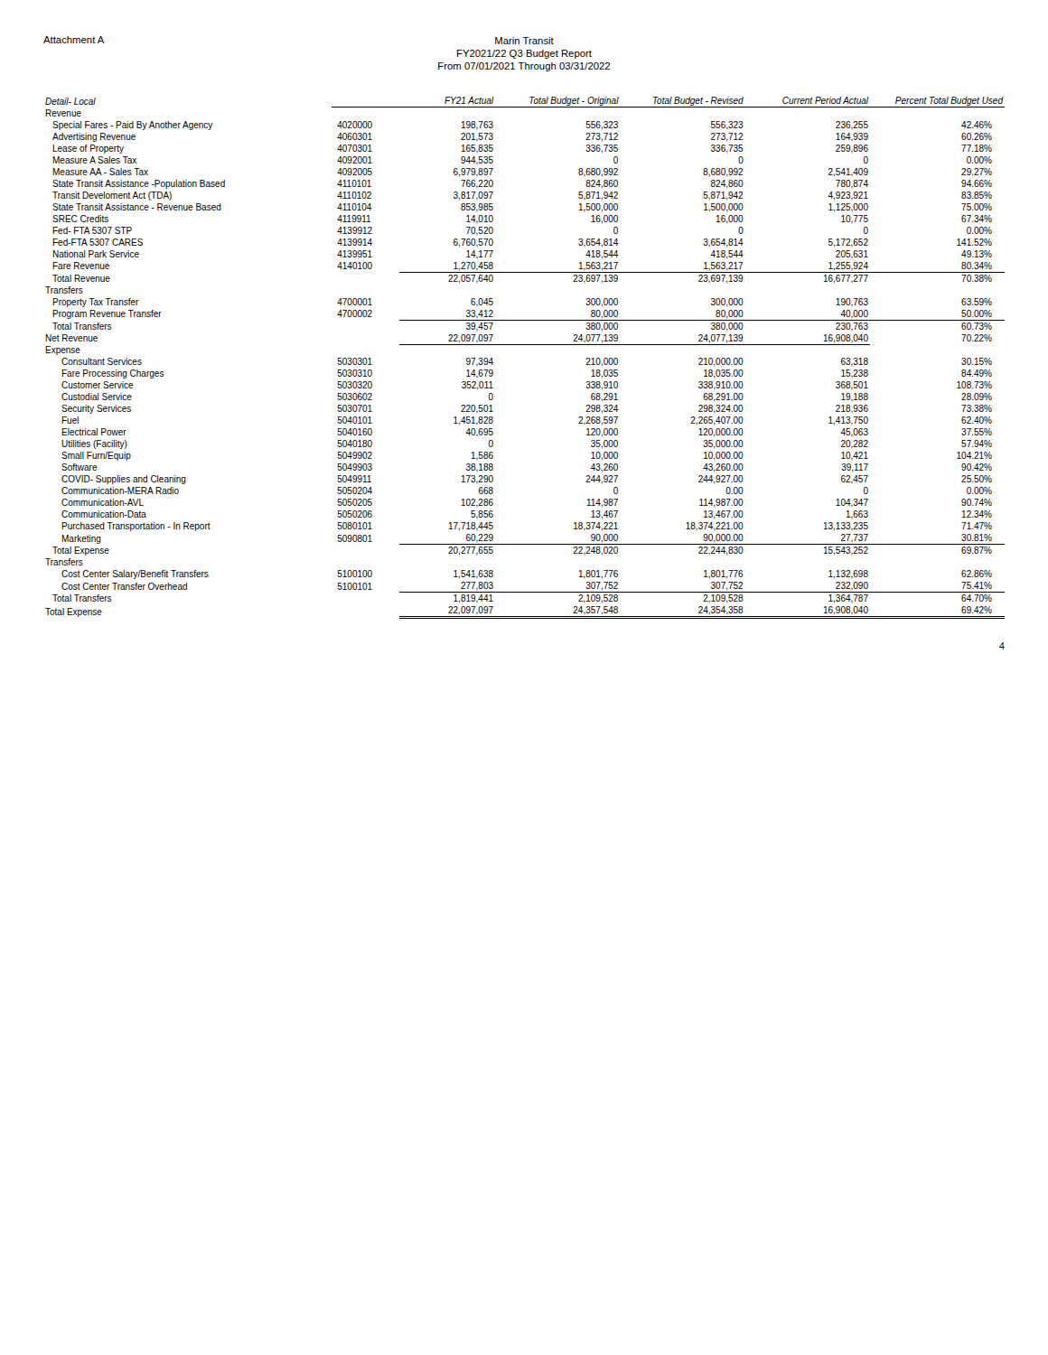Attachment A
Marin Transit
FY2021/22 Q3 Budget Report
From 07/01/2021 Through 03/31/2022
| Detail- Local | | FY21 Actual | Total Budget - Original | Total Budget - Revised | Current Period Actual | Percent Total Budget Used |
| --- | --- | --- | --- | --- | --- | --- |
| Revenue | | | | | | |
| Special Fares - Paid By Another Agency | 4020000 | 198,763 | 556,323 | 556,323 | 236,255 | 42.46% |
| Advertising Revenue | 4060301 | 201,573 | 273,712 | 273,712 | 164,939 | 60.26% |
| Lease of Property | 4070301 | 165,835 | 336,735 | 336,735 | 259,896 | 77.18% |
| Measure A Sales Tax | 4092001 | 944,535 | 0 | 0 | 0 | 0.00% |
| Measure AA - Sales Tax | 4092005 | 6,979,897 | 8,680,992 | 8,680,992 | 2,541,409 | 29.27% |
| State Transit Assistance -Population Based | 4110101 | 766,220 | 824,860 | 824,860 | 780,874 | 94.66% |
| Transit Develoment Act (TDA) | 4110102 | 3,817,097 | 5,871,942 | 5,871,942 | 4,923,921 | 83.85% |
| State Transit Assistance - Revenue Based | 4110104 | 853,985 | 1,500,000 | 1,500,000 | 1,125,000 | 75.00% |
| SREC Credits | 4119911 | 14,010 | 16,000 | 16,000 | 10,775 | 67.34% |
| Fed- FTA 5307 STP | 4139912 | 70,520 | 0 | 0 | 0 | 0.00% |
| Fed-FTA 5307 CARES | 4139914 | 6,760,570 | 3,654,814 | 3,654,814 | 5,172,652 | 141.52% |
| National Park Service | 4139951 | 14,177 | 418,544 | 418,544 | 205,631 | 49.13% |
| Fare Revenue | 4140100 | 1,270,458 | 1,563,217 | 1,563,217 | 1,255,924 | 80.34% |
| Total Revenue | | 22,057,640 | 23,697,139 | 23,697,139 | 16,677,277 | 70.38% |
| Transfers | | | | | | |
| Property Tax Transfer | 4700001 | 6,045 | 300,000 | 300,000 | 190,763 | 63.59% |
| Program Revenue Transfer | 4700002 | 33,412 | 80,000 | 80,000 | 40,000 | 50.00% |
| Total Transfers | | 39,457 | 380,000 | 380,000 | 230,763 | 60.73% |
| Net Revenue | | 22,097,097 | 24,077,139 | 24,077,139 | 16,908,040 | 70.22% |
| Expense | | | | | | |
| Consultant Services | 5030301 | 97,394 | 210,000 | 210,000.00 | 63,318 | 30.15% |
| Fare Processing Charges | 5030310 | 14,679 | 18,035 | 18,035.00 | 15,238 | 84.49% |
| Customer Service | 5030320 | 352,011 | 338,910 | 338,910.00 | 368,501 | 108.73% |
| Custodial Service | 5030602 | 0 | 68,291 | 68,291.00 | 19,188 | 28.09% |
| Security Services | 5030701 | 220,501 | 298,324 | 298,324.00 | 218,936 | 73.38% |
| Fuel | 5040101 | 1,451,828 | 2,268,597 | 2,265,407.00 | 1,413,750 | 62.40% |
| Electrical Power | 5040160 | 40,695 | 120,000 | 120,000.00 | 45,063 | 37.55% |
| Utilities (Facility) | 5040180 | 0 | 35,000 | 35,000.00 | 20,282 | 57.94% |
| Small Furn/Equip | 5049902 | 1,586 | 10,000 | 10,000.00 | 10,421 | 104.21% |
| Software | 5049903 | 38,188 | 43,260 | 43,260.00 | 39,117 | 90.42% |
| COVID- Supplies and Cleaning | 5049911 | 173,290 | 244,927 | 244,927.00 | 62,457 | 25.50% |
| Communication-MERA Radio | 5050204 | 668 | 0 | 0.00 | 0 | 0.00% |
| Communication-AVL | 5050205 | 102,286 | 114,987 | 114,987.00 | 104,347 | 90.74% |
| Communication-Data | 5050206 | 5,856 | 13,467 | 13,467.00 | 1,663 | 12.34% |
| Purchased Transportation - In Report | 5080101 | 17,718,445 | 18,374,221 | 18,374,221.00 | 13,133,235 | 71.47% |
| Marketing | 5090801 | 60,229 | 90,000 | 90,000.00 | 27,737 | 30.81% |
| Total Expense | | 20,277,655 | 22,248,020 | 22,244,830 | 15,543,252 | 69.87% |
| Transfers | | | | | | |
| Cost Center Salary/Benefit Transfers | 5100100 | 1,541,638 | 1,801,776 | 1,801,776 | 1,132,698 | 62.86% |
| Cost Center Transfer Overhead | 5100101 | 277,803 | 307,752 | 307,752 | 232,090 | 75.41% |
| Total Transfers | | 1,819,441 | 2,109,528 | 2,109,528 | 1,364,787 | 64.70% |
| Total Expense | | 22,097,097 | 24,357,548 | 24,354,358 | 16,908,040 | 69.42% |
4